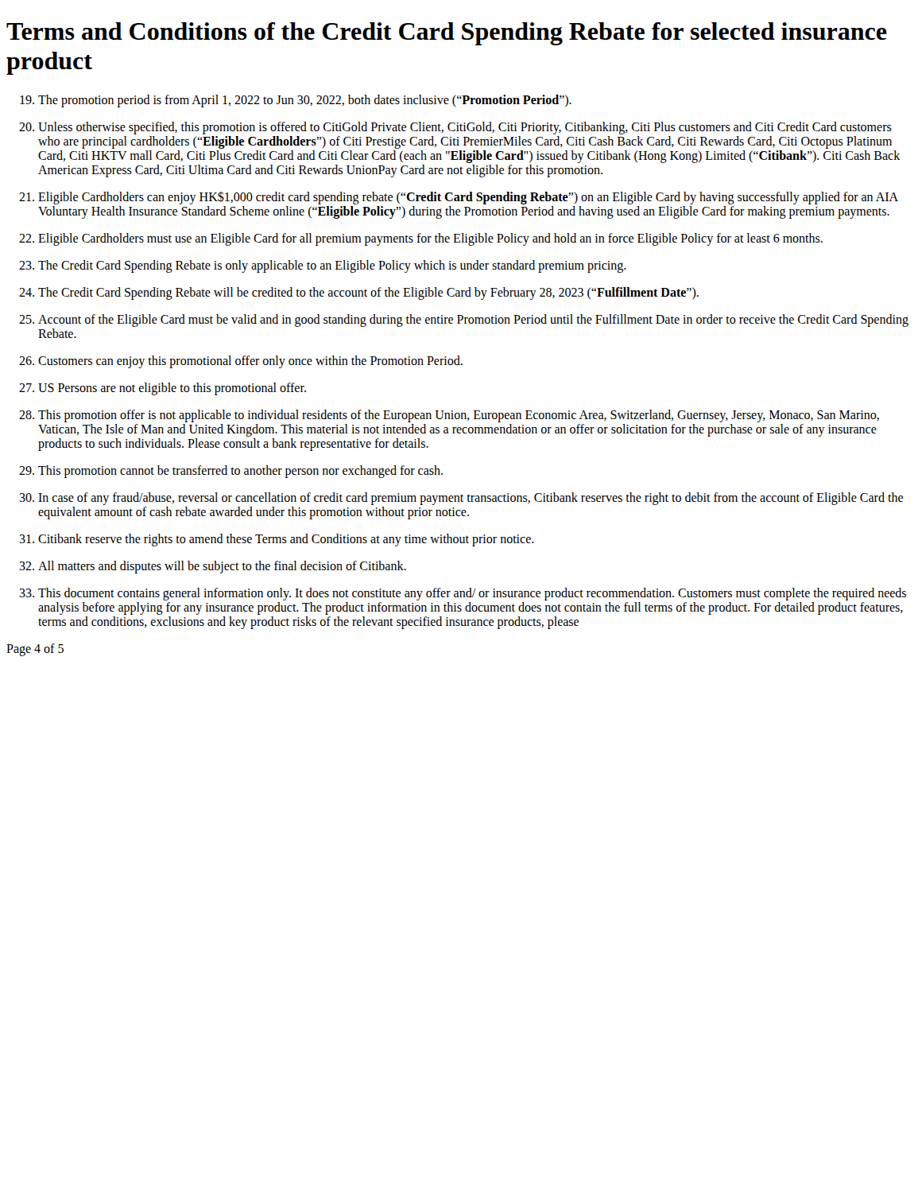Terms and Conditions of the Credit Card Spending Rebate for selected insurance product
The promotion period is from April 1, 2022 to Jun 30, 2022, both dates inclusive (“Promotion Period”).
Unless otherwise specified, this promotion is offered to CitiGold Private Client, CitiGold, Citi Priority, Citibanking, Citi Plus customers and Citi Credit Card customers who are principal cardholders (“Eligible Cardholders”) of Citi Prestige Card, Citi PremierMiles Card, Citi Cash Back Card, Citi Rewards Card, Citi Octopus Platinum Card, Citi HKTV mall Card, Citi Plus Credit Card and Citi Clear Card (each an "Eligible Card") issued by Citibank (Hong Kong) Limited (“Citibank”). Citi Cash Back American Express Card, Citi Ultima Card and Citi Rewards UnionPay Card are not eligible for this promotion.
Eligible Cardholders can enjoy HK$1,000 credit card spending rebate (“Credit Card Spending Rebate”) on an Eligible Card by having successfully applied for an AIA Voluntary Health Insurance Standard Scheme online (“Eligible Policy”) during the Promotion Period and having used an Eligible Card for making premium payments.
Eligible Cardholders must use an Eligible Card for all premium payments for the Eligible Policy and hold an in force Eligible Policy for at least 6 months.
The Credit Card Spending Rebate is only applicable to an Eligible Policy which is under standard premium pricing.
The Credit Card Spending Rebate will be credited to the account of the Eligible Card by February 28, 2023 (“Fulfillment Date”).
Account of the Eligible Card must be valid and in good standing during the entire Promotion Period until the Fulfillment Date in order to receive the Credit Card Spending Rebate.
Customers can enjoy this promotional offer only once within the Promotion Period.
US Persons are not eligible to this promotional offer.
This promotion offer is not applicable to individual residents of the European Union, European Economic Area, Switzerland, Guernsey, Jersey, Monaco, San Marino, Vatican, The Isle of Man and United Kingdom. This material is not intended as a recommendation or an offer or solicitation for the purchase or sale of any insurance products to such individuals. Please consult a bank representative for details.
This promotion cannot be transferred to another person nor exchanged for cash.
In case of any fraud/abuse, reversal or cancellation of credit card premium payment transactions, Citibank reserves the right to debit from the account of Eligible Card the equivalent amount of cash rebate awarded under this promotion without prior notice.
Citibank reserve the rights to amend these Terms and Conditions at any time without prior notice.
All matters and disputes will be subject to the final decision of Citibank.
This document contains general information only. It does not constitute any offer and/ or insurance product recommendation. Customers must complete the required needs analysis before applying for any insurance product. The product information in this document does not contain the full terms of the product. For detailed product features, terms and conditions, exclusions and key product risks of the relevant specified insurance products, please
Page 4 of 5